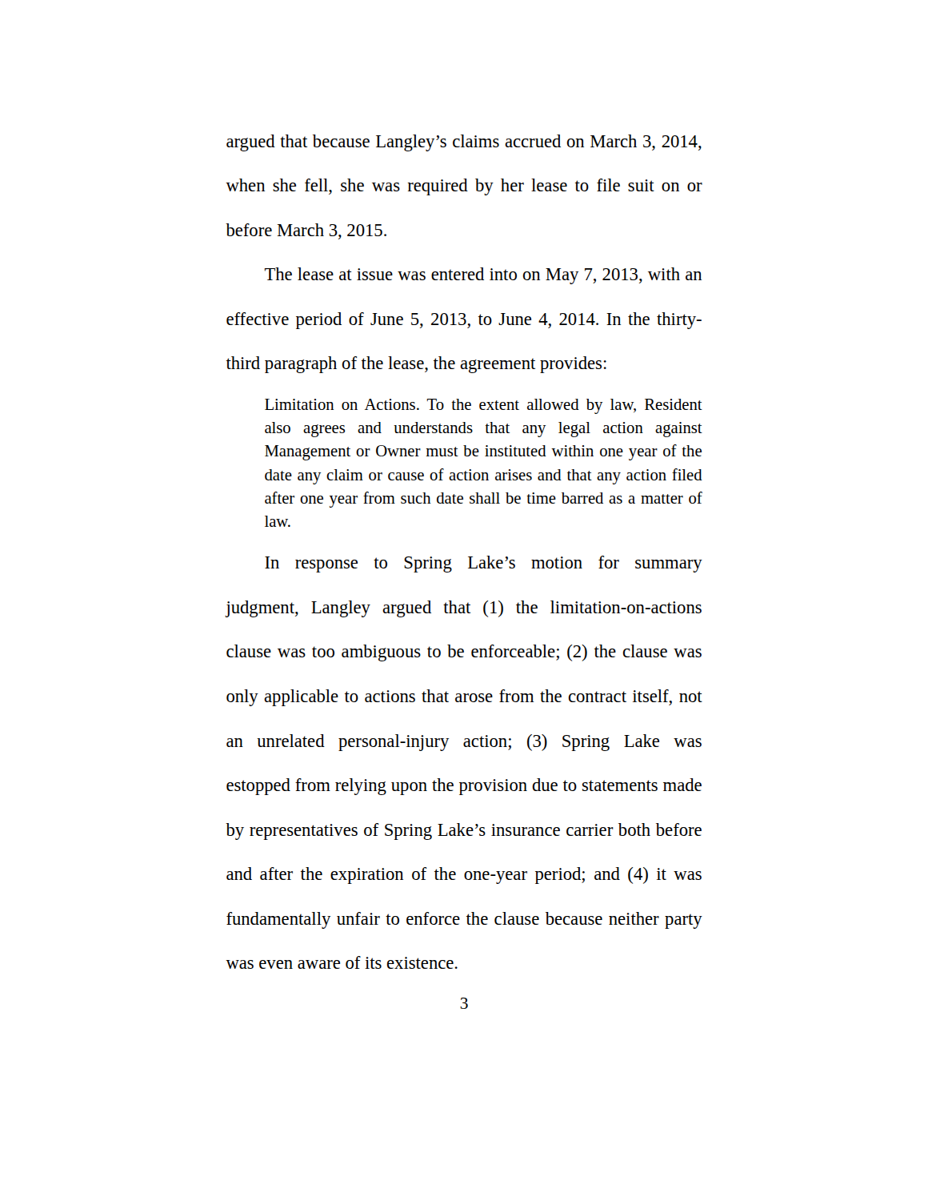argued that because Langley’s claims accrued on March 3, 2014, when she fell, she was required by her lease to file suit on or before March 3, 2015.
The lease at issue was entered into on May 7, 2013, with an effective period of June 5, 2013, to June 4, 2014. In the thirty-third paragraph of the lease, the agreement provides:
Limitation on Actions. To the extent allowed by law, Resident also agrees and understands that any legal action against Management or Owner must be instituted within one year of the date any claim or cause of action arises and that any action filed after one year from such date shall be time barred as a matter of law.
In response to Spring Lake’s motion for summary judgment, Langley argued that (1) the limitation-on-actions clause was too ambiguous to be enforceable; (2) the clause was only applicable to actions that arose from the contract itself, not an unrelated personal-injury action; (3) Spring Lake was estopped from relying upon the provision due to statements made by representatives of Spring Lake’s insurance carrier both before and after the expiration of the one-year period; and (4) it was fundamentally unfair to enforce the clause because neither party was even aware of its existence.
3